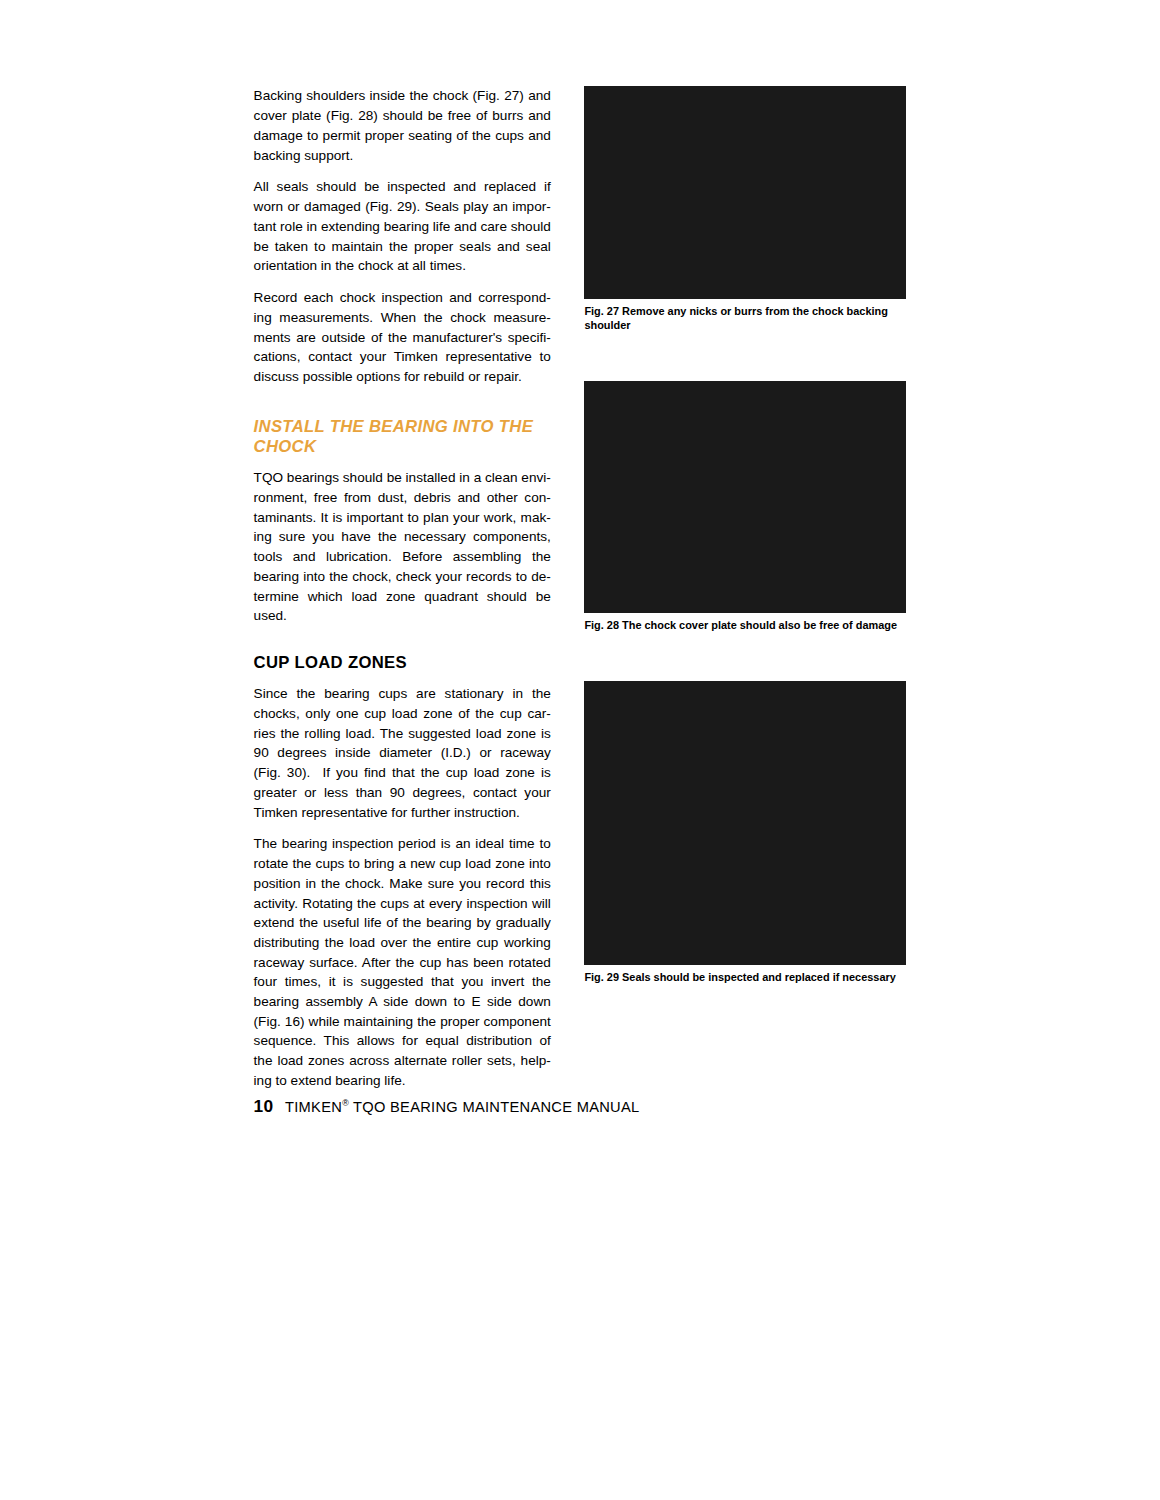Backing shoulders inside the chock (Fig. 27) and cover plate (Fig. 28) should be free of burrs and damage to permit proper seating of the cups and backing support.
All seals should be inspected and replaced if worn or damaged (Fig. 29). Seals play an important role in extending bearing life and care should be taken to maintain the proper seals and seal orientation in the chock at all times.
Record each chock inspection and corresponding measurements. When the chock measurements are outside of the manufacturer's specifications, contact your Timken representative to discuss possible options for rebuild or repair.
Install the Bearing into the Chock
TQO bearings should be installed in a clean environment, free from dust, debris and other contaminants. It is important to plan your work, making sure you have the necessary components, tools and lubrication. Before assembling the bearing into the chock, check your records to determine which load zone quadrant should be used.
Cup Load Zones
Since the bearing cups are stationary in the chocks, only one cup load zone of the cup carries the rolling load. The suggested load zone is 90 degrees inside diameter (I.D.) or raceway (Fig. 30). If you find that the cup load zone is greater or less than 90 degrees, contact your Timken representative for further instruction.
The bearing inspection period is an ideal time to rotate the cups to bring a new cup load zone into position in the chock. Make sure you record this activity. Rotating the cups at every inspection will extend the useful life of the bearing by gradually distributing the load over the entire cup working raceway surface. After the cup has been rotated four times, it is suggested that you invert the bearing assembly A side down to E side down (Fig. 16) while maintaining the proper component sequence. This allows for equal distribution of the load zones across alternate roller sets, helping to extend bearing life.
Fig. 27 Remove any nicks or burrs from the chock backing shoulder
Fig. 28 The chock cover plate should also be free of damage
Fig. 29 Seals should be inspected and replaced if necessary
10 TIMKEN® TQO BEARING MAINTENANCE MANUAL